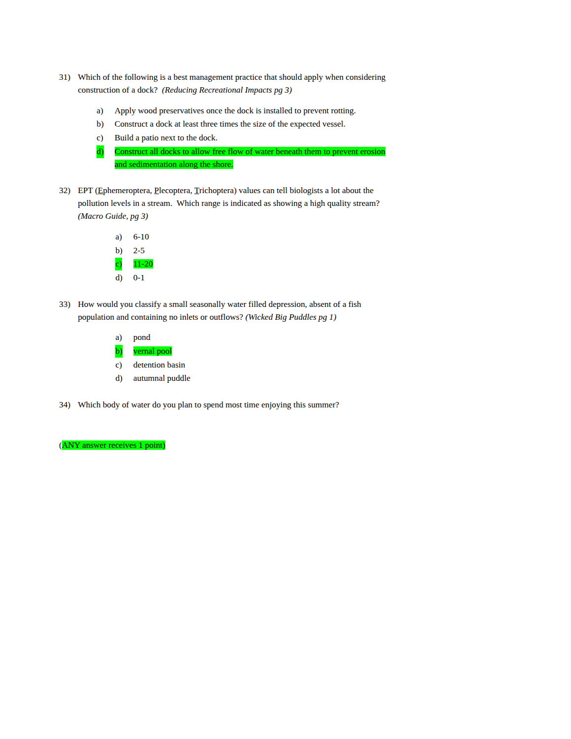31) Which of the following is a best management practice that should apply when considering construction of a dock? (Reducing Recreational Impacts pg 3)
a) Apply wood preservatives once the dock is installed to prevent rotting.
b) Construct a dock at least three times the size of the expected vessel.
c) Build a patio next to the dock.
d) Construct all docks to allow free flow of water beneath them to prevent erosion and sedimentation along the shore.
32) EPT (Ephemeroptera, Plecoptera, Trichoptera) values can tell biologists a lot about the pollution levels in a stream. Which range is indicated as showing a high quality stream? (Macro Guide, pg 3)
a) 6-10
b) 2-5
c) 11-20
d) 0-1
33) How would you classify a small seasonally water filled depression, absent of a fish population and containing no inlets or outflows? (Wicked Big Puddles pg 1)
a) pond
b) vernal pool
c) detention basin
d) autumnal puddle
34) Which body of water do you plan to spend most time enjoying this summer?
(ANY answer receives 1 point)